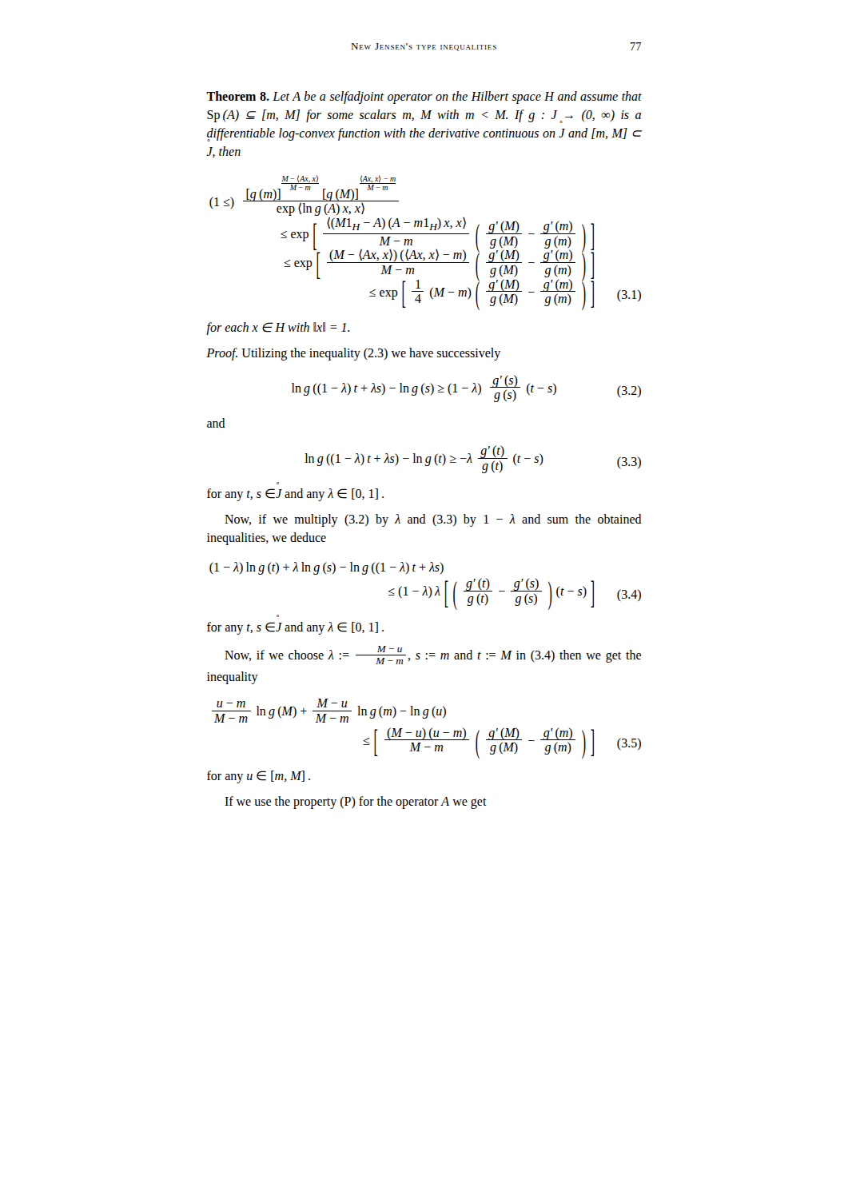New Jensen's type inequalities 77
Theorem 8. Let A be a selfadjoint operator on the Hilbert space H and assume that Sp (A) ⊆ [m, M] for some scalars m, M with m < M. If g : J → (0, ∞) is a differentiable log-convex function with the derivative continuous on J and [m, M] ⊂ J, then
(1 ≤) [g (m)]M − ⟨Ax, x⟩M − m [g (M)]⟨Ax, x⟩ − m M − m exp ⟨ln g (A) x, x⟩ ≤ exp [ ⟨(M1H − A) (A − m1H) x, x⟩ M − m ( g′ (M) g (M) − g′ (m) g (m) ) ] ≤ exp [ (M − ⟨Ax, x⟩) (⟨Ax, x⟩ − m) M − m ( g′ (M) g (M) − g′ (m) g (m) ) ] ≤ exp [ 14 (M − m) ( g′ (M) g (M) − g′ (m) g (m) ) ] (3.1)
for each x ∈ H with ‖x‖ = 1.
Proof. Utilizing the inequality (2.3) we have successively
ln g ((1 − λ) t + λs) − ln g (s) ≥ (1 − λ)  g′ (s) g (s) (t − s) (3.2)
and
ln g ((1 − λ) t + λs) − ln g (t) ≥ −λ g′ (t) g (t) (t − s) (3.3)
for any t, s ∈J and any λ ∈ [0, 1] .
Now, if we multiply (3.2) by λ and (3.3) by 1 − λ and sum the obtained inequalities, we deduce
(1 − λ) ln g (t) + λ ln g (s) − ln g ((1 − λ) t + λs) ≤ (1 − λ) λ [ ( g′ (t) g (t) − g′ (s) g (s) ) (t − s) ] (3.4)
for any t, s ∈J and any λ ∈ [0, 1] .
Now, if we choose λ := M − u M − m, s := m and t := M in (3.4) then we get the inequality
u − m M − m ln g (M) + M − u M − m ln g (m) − ln g (u) ≤ [ (M − u) (u − m) M − m ( g′ (M) g (M) − g′ (m) g (m) ) ] (3.5)
for any u ∈ [m, M] .
If we use the property (P) for the operator A we get